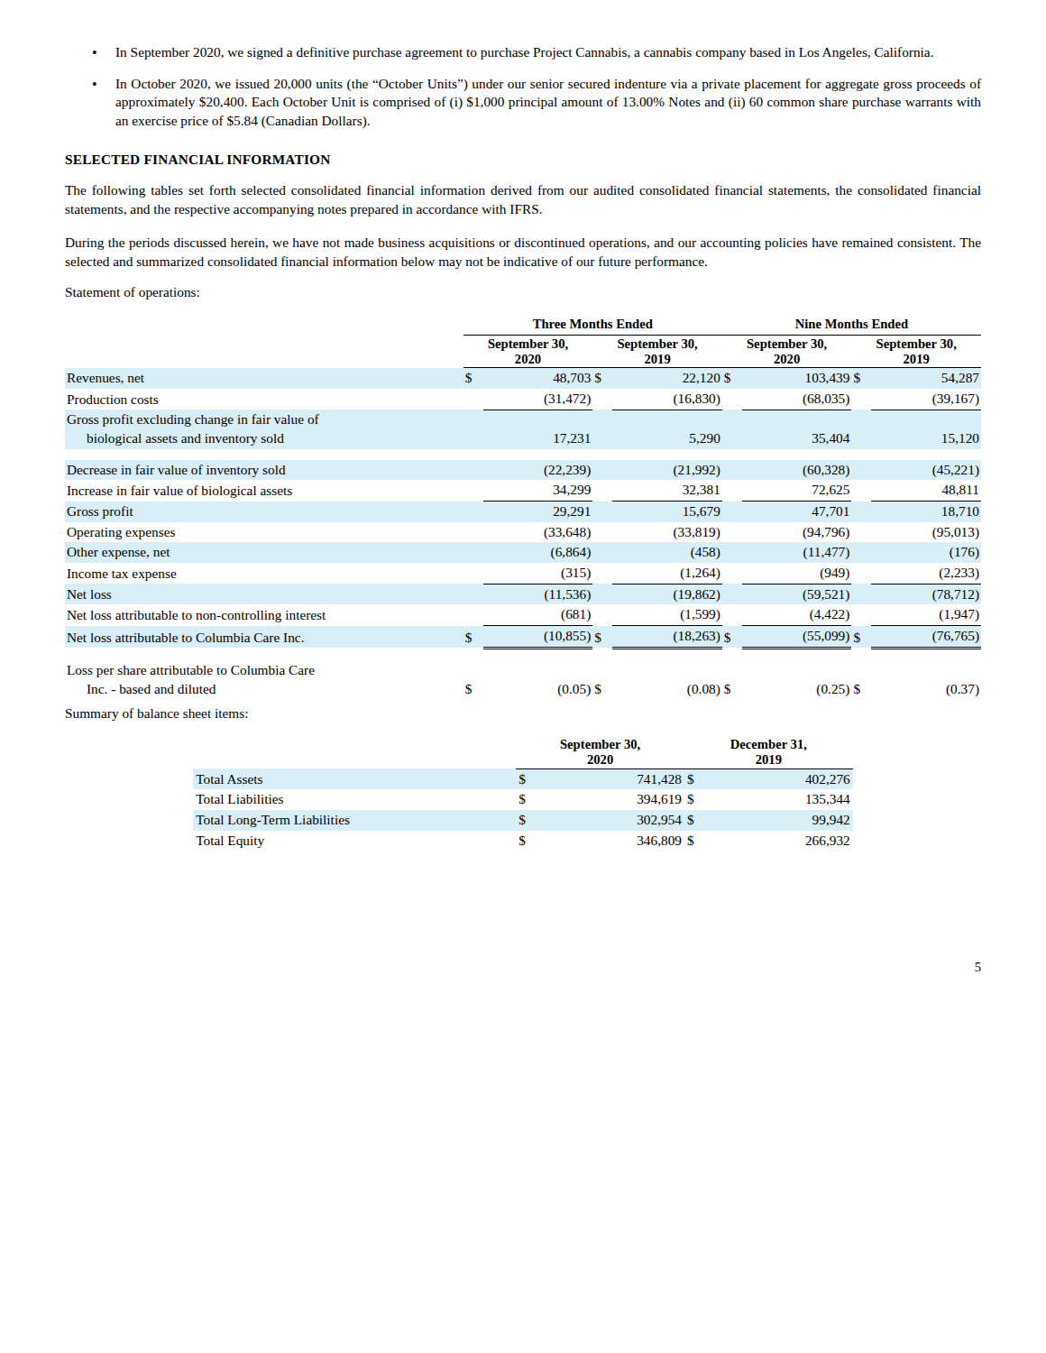In September 2020, we signed a definitive purchase agreement to purchase Project Cannabis, a cannabis company based in Los Angeles, California.
In October 2020, we issued 20,000 units (the “October Units”) under our senior secured indenture via a private placement for aggregate gross proceeds of approximately $20,400. Each October Unit is comprised of (i) $1,000 principal amount of 13.00% Notes and (ii) 60 common share purchase warrants with an exercise price of $5.84 (Canadian Dollars).
SELECTED FINANCIAL INFORMATION
The following tables set forth selected consolidated financial information derived from our audited consolidated financial statements, the consolidated financial statements, and the respective accompanying notes prepared in accordance with IFRS.
During the periods discussed herein, we have not made business acquisitions or discontinued operations, and our accounting policies have remained consistent. The selected and summarized consolidated financial information below may not be indicative of our future performance.
Statement of operations:
| | Three Months Ended | Nine Months Ended |
| --- | --- | --- |
| | September 30, 2020 | September 30, 2019 | September 30, 2020 | September 30, 2019 |
| Revenues, net | $ | 48,703 | $ | 22,120 | $ | 103,439 | $ | 54,287 |
| Production costs | | (31,472) | | (16,830) | | (68,035) | | (39,167) |
| Gross profit excluding change in fair value of biological assets and inventory sold | | 17,231 | | 5,290 | | 35,404 | | 15,120 |
| Decrease in fair value of inventory sold | | (22,239) | | (21,992) | | (60,328) | | (45,221) |
| Increase in fair value of biological assets | | 34,299 | | 32,381 | | 72,625 | | 48,811 |
| Gross profit | | 29,291 | | 15,679 | | 47,701 | | 18,710 |
| Operating expenses | | (33,648) | | (33,819) | | (94,796) | | (95,013) |
| Other expense, net | | (6,864) | | (458) | | (11,477) | | (176) |
| Income tax expense | | (315) | | (1,264) | | (949) | | (2,233) |
| Net loss | | (11,536) | | (19,862) | | (59,521) | | (78,712) |
| Net loss attributable to non-controlling interest | | (681) | | (1,599) | | (4,422) | | (1,947) |
| Net loss attributable to Columbia Care Inc. | $ | (10,855) | $ | (18,263) | $ | (55,099) | $ | (76,765) |
| Loss per share attributable to Columbia Care Inc. - based and diluted | $ | (0.05) | $ | (0.08) | $ | (0.25) | $ | (0.37) |
Summary of balance sheet items:
| | September 30, 2020 | December 31, 2019 |
| --- | --- | --- |
| Total Assets | $ | 741,428 | $ | 402,276 |
| Total Liabilities | $ | 394,619 | $ | 135,344 |
| Total Long-Term Liabilities | $ | 302,954 | $ | 99,942 |
| Total Equity | $ | 346,809 | $ | 266,932 |
5